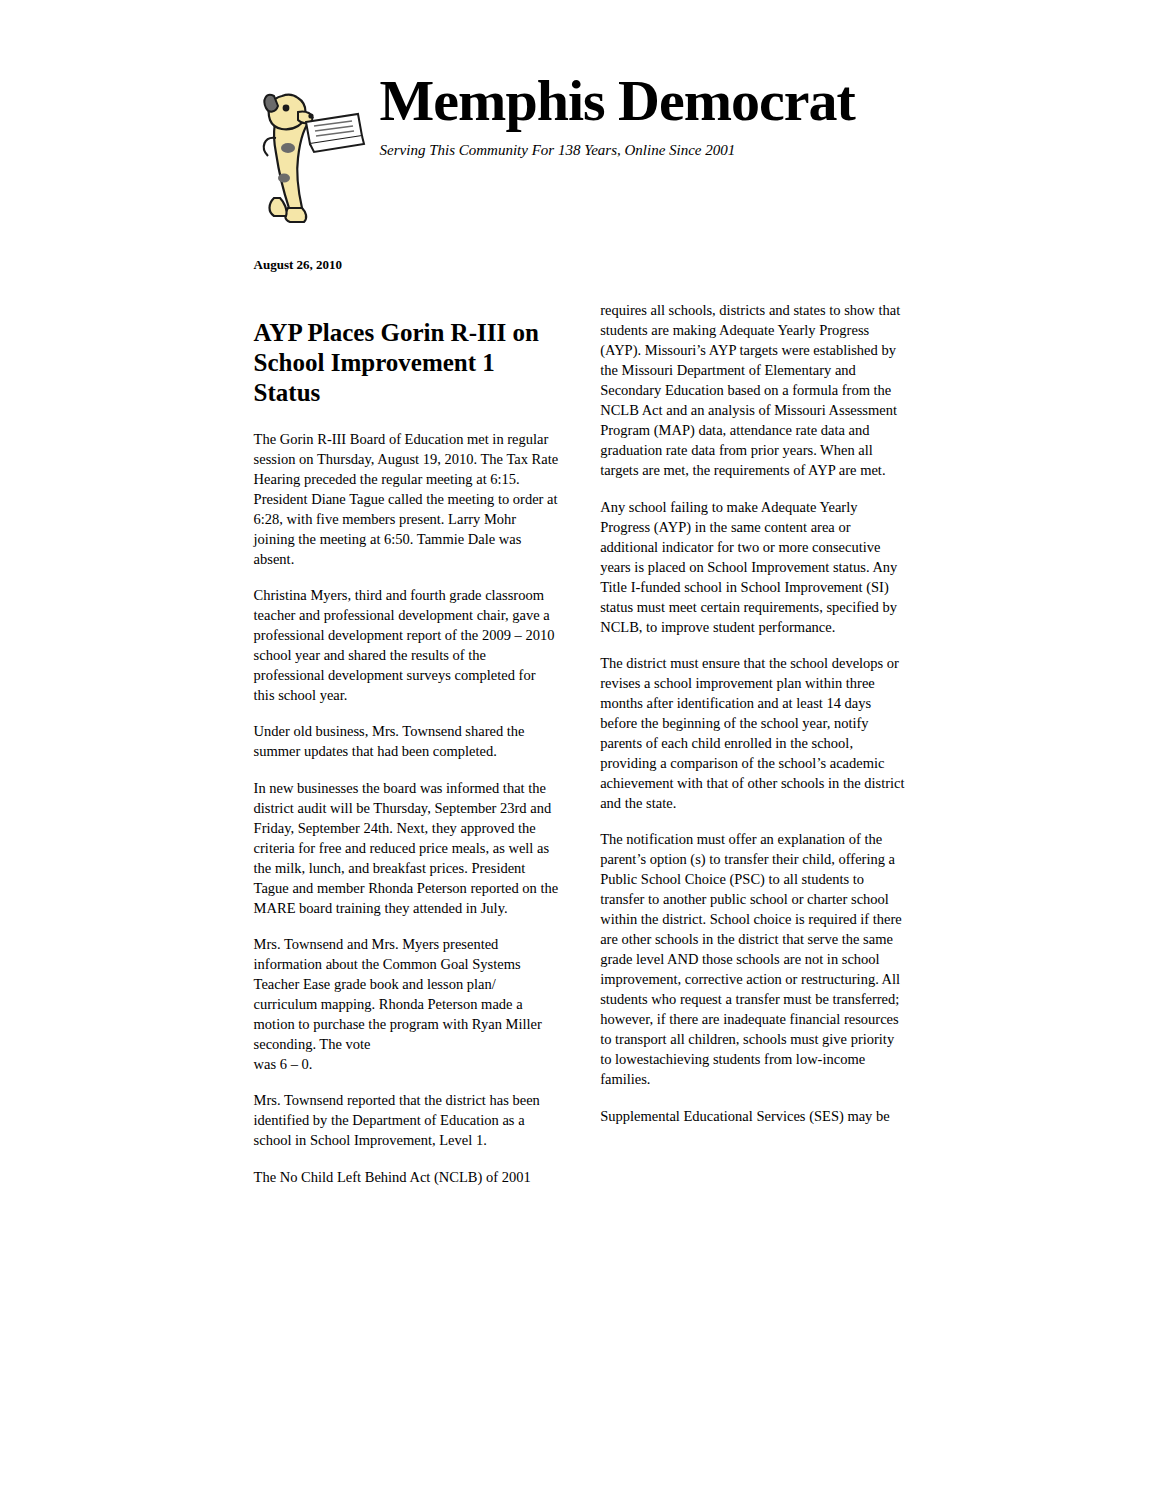Memphis Democrat
Serving This Community For 138 Years, Online Since 2001
August 26, 2010
AYP Places Gorin R-III on School Improvement 1 Status
The Gorin R-III Board of Education met in regular session on Thursday, August 19, 2010. The Tax Rate Hearing preceded the regular meeting at 6:15. President Diane Tague called the meeting to order at 6:28, with five members present. Larry Mohr joining the meeting at 6:50. Tammie Dale was absent.
Christina Myers, third and fourth grade classroom teacher and professional development chair, gave a professional development report of the 2009 – 2010 school year and shared the results of the professional development surveys completed for this school year.
Under old business, Mrs. Townsend shared the summer updates that had been completed.
In new businesses the board was informed that the district audit will be Thursday, September 23rd and Friday, September 24th. Next, they approved the criteria for free and reduced price meals, as well as the milk, lunch, and breakfast prices. President Tague and member Rhonda Peterson reported on the MARE board training they attended in July.
Mrs. Townsend and Mrs. Myers presented information about the Common Goal Systems Teacher Ease grade book and lesson plan/ curriculum mapping. Rhonda Peterson made a motion to purchase the program with Ryan Miller seconding. The vote
was 6 – 0.
Mrs. Townsend reported that the district has been identified by the Department of Education as a school in School Improvement, Level 1.
The No Child Left Behind Act (NCLB) of 2001
requires all schools, districts and states to show that students are making Adequate Yearly Progress (AYP). Missouri’s AYP targets were established by the Missouri Department of Elementary and Secondary Education based on a formula from the NCLB Act and an analysis of Missouri Assessment Program (MAP) data, attendance rate data and graduation rate data from prior years. When all targets are met, the requirements of AYP are met.
Any school failing to make Adequate Yearly Progress (AYP) in the same content area or additional indicator for two or more consecutive years is placed on School Improvement status. Any Title I-funded school in School Improvement (SI) status must meet certain requirements, specified by NCLB, to improve student performance.
The district must ensure that the school develops or revises a school improvement plan within three months after identification and at least 14 days before the beginning of the school year, notify parents of each child enrolled in the school, providing a comparison of the school’s academic achievement with that of other schools in the district and the state.
The notification must offer an explanation of the parent’s option (s) to transfer their child, offering a Public School Choice (PSC) to all students to transfer to another public school or charter school within the district. School choice is required if there are other schools in the district that serve the same grade level AND those schools are not in school improvement, corrective action or restructuring. All students who request a transfer must be transferred; however, if there are inadequate financial resources to transport all children, schools must give priority to lowestachieving students from low-income families.
Supplemental Educational Services (SES) may be